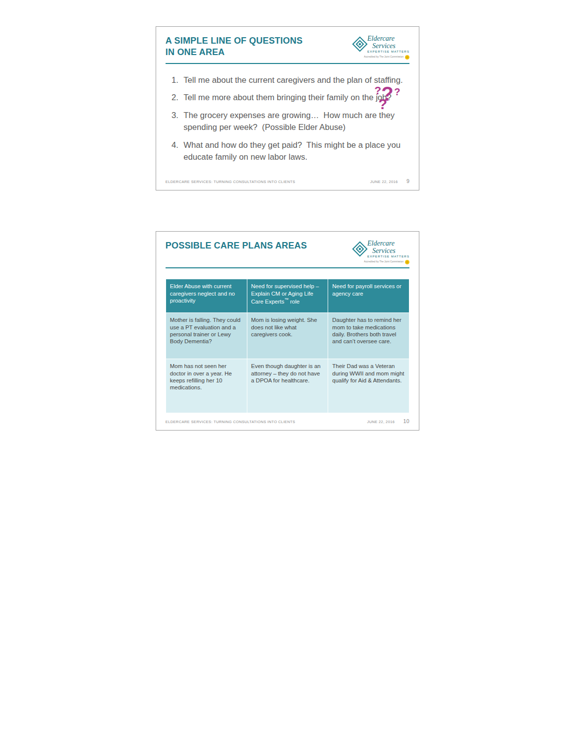A SIMPLE LINE OF QUESTIONS
IN ONE AREA
Eldercare Services EXPERTISE MATTERS
Accredited by The Joint Commission
? ? ? ?
Tell me about the current caregivers and the plan of staffing.
Tell me more about them bringing their family on the job?
The grocery expenses are growing… How much are they spending per week? (Possible Elder Abuse)
What and how do they get paid? This might be a place you educate family on new labor laws.
Eldercare Services: Turning Consultations into Clients JUNE 22, 2016 9
POSSIBLE CARE PLANS AREAS
Eldercare Services EXPERTISE MATTERS
Accredited by The Joint Commission
| Elder Abuse with current caregivers neglect and no proactivity | Need for supervised help – Explain CM or Aging Life Care Experts ™ role | Need for payroll services or agency care |
| --- | --- | --- |
| Mother is falling. They could use a PT evaluation and a personal trainer or Lewy Body Dementia? | Mom is losing weight. She does not like what caregivers cook. | Daughter has to remind her mom to take medications daily. Brothers both travel and can’t oversee care. |
| Mom has not seen her doctor in over a year. He keeps refilling her 10 medications. | Even though daughter is an attorney – they do not have a DPOA for healthcare. | Their Dad was a Veteran during WWII and mom might qualify for Aid & Attendants. |
Eldercare Services: Turning Consultations into Clients JUNE 22, 2016 10